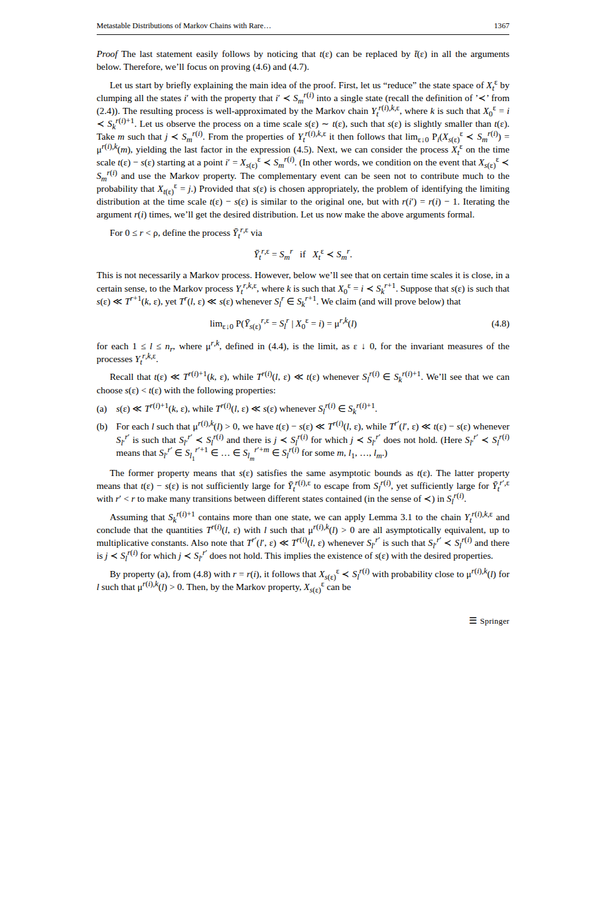Metastable Distributions of Markov Chains with Rare… 1367
Proof The last statement easily follows by noticing that t(ε) can be replaced by t̄(ε) in all the arguments below. Therefore, we’ll focus on proving (4.6) and (4.7).
Let us start by briefly explaining the main idea of the proof. First, let us “reduce” the state space of Xtε by clumping all the states i′ with the property that i′ ≺ Smr(i) into a single state (recall the definition of ’≺’ from (2.4)). The resulting process is well-approximated by the Markov chain Ytr(i),k,ε, where k is such that X0ε = i ≺ Skr(i)+1. Let us observe the process on a time scale s(ε) ∼ t(ε), such that s(ε) is slightly smaller than t(ε). Take m such that j ≺ Smr(i). From the properties of Ytr(i),k,ε it then follows that limε↓0 Pi(Xs(ε)ε ≺ Smr(i)) = μr(i),k(m), yielding the last factor in the expression (4.5). Next, we can consider the process Xtε on the time scale t(ε) − s(ε) starting at a point i′ = Xs(ε)ε ≺ Smr(i). (In other words, we condition on the event that Xs(ε)ε ≺ Smr(i) and use the Markov property. The complementary event can be seen not to contribute much to the probability that Xt(ε)ε = j.) Provided that s(ε) is chosen appropriately, the problem of identifying the limiting distribution at the time scale t(ε) − s(ε) is similar to the original one, but with r(i′) = r(i) − 1. Iterating the argument r(i) times, we’ll get the desired distribution. Let us now make the above arguments formal.
For 0 ≤ r < ρ, define the process Ȳtr,ε via
Ȳtr,ε = Smr if Xtε ≺ Smr.
This is not necessarily a Markov process. However, below we’ll see that on certain time scales it is close, in a certain sense, to the Markov process Ytr,k,ε, where k is such that X0ε = i ≺ Skr+1. Suppose that s(ε) is such that s(ε) ≪ Tr+1(k, ε), yet Tr(l, ε) ≪ s(ε) whenever Slr ∈ Skr+1. We claim (and will prove below) that
limε↓0 P(Ȳs(ε)r,ε = Slr | X0ε = i) = μr,k(l)
(4.8)
for each 1 ≤ l ≤ nr, where μr,k, defined in (4.4), is the limit, as ε ↓ 0, for the invariant measures of the processes Ytr,k,ε.
Recall that t(ε) ≪ Tr(i)+1(k, ε), while Tr(i)(l, ε) ≪ t(ε) whenever Slr(i) ∈ Skr(i)+1. We’ll see that we can choose s(ε) < t(ε) with the following properties:
(a) s(ε) ≪ Tr(i)+1(k, ε), while Tr(i)(l, ε) ≪ s(ε) whenever Slr(i) ∈ Skr(i)+1.
(b) For each l such that μr(i),k(l) > 0, we have t(ε) − s(ε) ≪ Tr(i)(l, ε), while Tr′(l′, ε) ≪ t(ε) − s(ε) whenever Sl′r′ is such that Sl′r′ ≺ Slr(i) and there is j ≺ Slr(i) for which j ≺ Sl′r′ does not hold. (Here Sl′r′ ≺ Slr(i) means that Sl′r′ ∈ Sl1r′+1 ∈ … ∈ Slmr′+m ∈ Slr(i) for some m, l1, …, lm.)
The former property means that s(ε) satisfies the same asymptotic bounds as t(ε). The latter property means that t(ε) − s(ε) is not sufficiently large for Ȳtr(i),ε to escape from Slr(i), yet sufficiently large for Ȳtr′,ε with r′ < r to make many transitions between different states contained (in the sense of ≺) in Slr(i).
Assuming that Skr(i)+1 contains more than one state, we can apply Lemma 3.1 to the chain Ytr(i),k,ε and conclude that the quantities Tr(i)(l, ε) with l such that μr(i),k(l) > 0 are all asymptotically equivalent, up to multiplicative constants. Also note that Tr′(l′, ε) ≪ Tr(i)(l, ε) whenever Sl′r′ is such that Sl′r′ ≺ Slr(i) and there is j ≺ Slr(i) for which j ≺ Sl′r′ does not hold. This implies the existence of s(ε) with the desired properties.
By property (a), from (4.8) with r = r(i), it follows that Xs(ε)ε ≺ Slr(i) with probability close to μr(i),k(l) for l such that μr(i),k(l) > 0. Then, by the Markov property, Xs(ε)ε can be
☰Springer